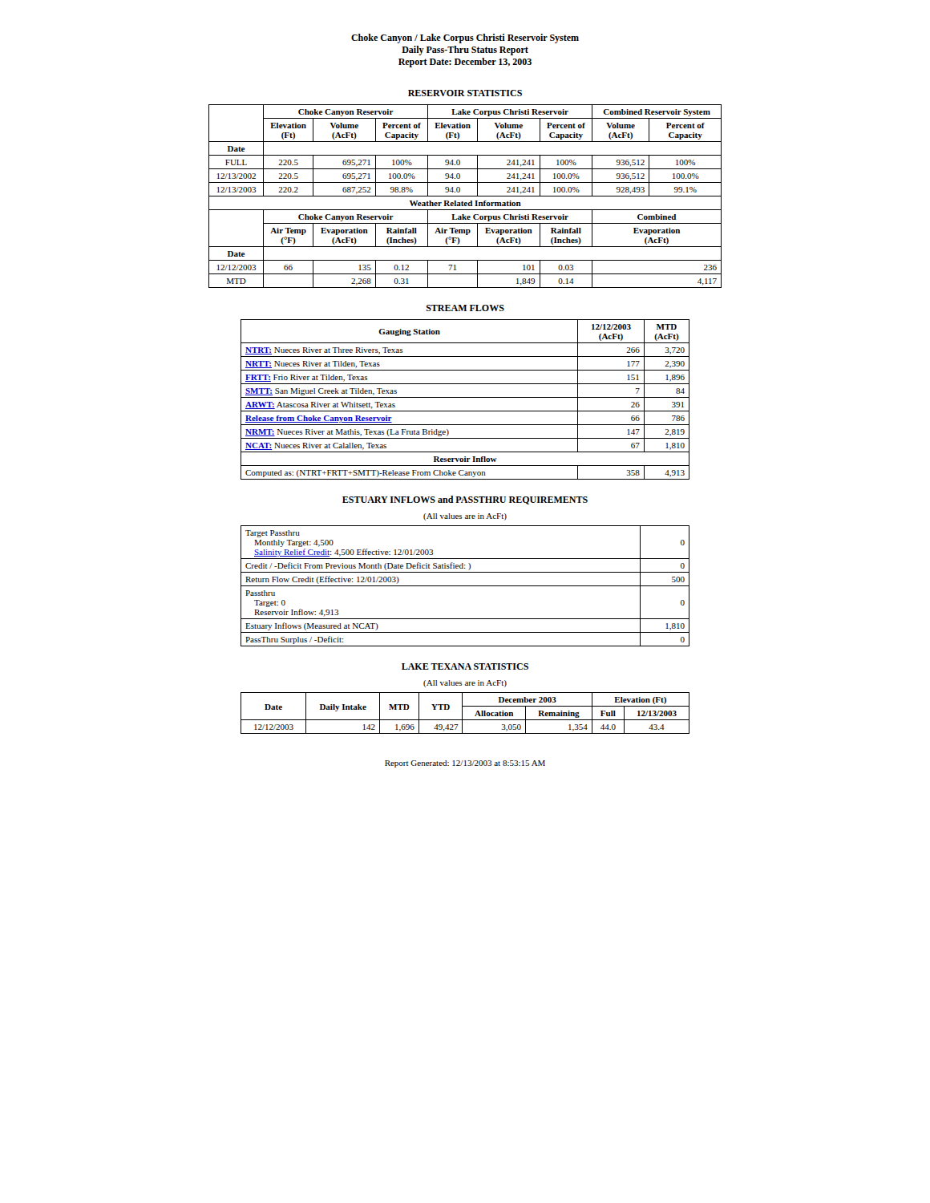Choke Canyon / Lake Corpus Christi Reservoir System
Daily Pass-Thru Status Report
Report Date: December 13, 2003
RESERVOIR STATISTICS
| | Choke Canyon Reservoir | Lake Corpus Christi Reservoir | Combined Reservoir System |
| Elevation (Ft) | Volume (AcFt) | Percent of Capacity | Elevation (Ft) | Volume (AcFt) | Percent of Capacity | Volume (AcFt) | Percent of Capacity |
| Date | |
| FULL | 220.5 | 695,271 | 100% | 94.0 | 241,241 | 100% | 936,512 | 100% |
| 12/13/2002 | 220.5 | 695,271 | 100.0% | 94.0 | 241,241 | 100.0% | 936,512 | 100.0% |
| 12/13/2003 | 220.2 | 687,252 | 98.8% | 94.0 | 241,241 | 100.0% | 928,493 | 99.1% |
| Weather Related Information |
| | Choke Canyon Reservoir | Lake Corpus Christi Reservoir | Combined |
| Air Temp (°F) | Evaporation (AcFt) | Rainfall (Inches) | Air Temp (°F) | Evaporation (AcFt) | Rainfall (Inches) | Evaporation (AcFt) |
| Date | |
| 12/12/2003 | 66 | 135 | 0.12 | 71 | 101 | 0.03 | 236 |
| MTD | | 2,268 | 0.31 | | 1,849 | 0.14 | 4,117 |
STREAM FLOWS
| Gauging Station | 12/12/2003 (AcFt) | MTD (AcFt) |
| NTRT: Nueces River at Three Rivers, Texas | 266 | 3,720 |
| NRTT: Nueces River at Tilden, Texas | 177 | 2,390 |
| FRTT: Frio River at Tilden, Texas | 151 | 1,896 |
| SMTT: San Miguel Creek at Tilden, Texas | 7 | 84 |
| ARWT: Atascosa River at Whitsett, Texas | 26 | 391 |
| Release from Choke Canyon Reservoir | 66 | 786 |
| NRMT: Nueces River at Mathis, Texas (La Fruta Bridge) | 147 | 2,819 |
| NCAT: Nueces River at Calallen, Texas | 67 | 1,810 |
| Reservoir Inflow |
| Computed as: (NTRT+FRTT+SMTT)-Release From Choke Canyon | 358 | 4,913 |
ESTUARY INFLOWS and PASSTHRU REQUIREMENTS
(All values are in AcFt)
| Target Passthru Monthly Target: 4,500 Salinity Relief Credit : 4,500 Effective: 12/01/2003 | 0 |
| Credit / -Deficit From Previous Month (Date Deficit Satisfied: ) | 0 |
| Return Flow Credit (Effective: 12/01/2003) | 500 |
| Passthru Target: 0 Reservoir Inflow: 4,913 | 0 |
| Estuary Inflows (Measured at NCAT) | 1,810 |
| PassThru Surplus / -Deficit: | 0 |
LAKE TEXANA STATISTICS
(All values are in AcFt)
| Date | Daily Intake | MTD | YTD | December 2003 | Elevation (Ft) |
| Allocation | Remaining | Full | 12/13/2003 |
| 12/12/2003 | 142 | 1,696 | 49,427 | 3,050 | 1,354 | 44.0 | 43.4 |
Report Generated: 12/13/2003 at 8:53:15 AM